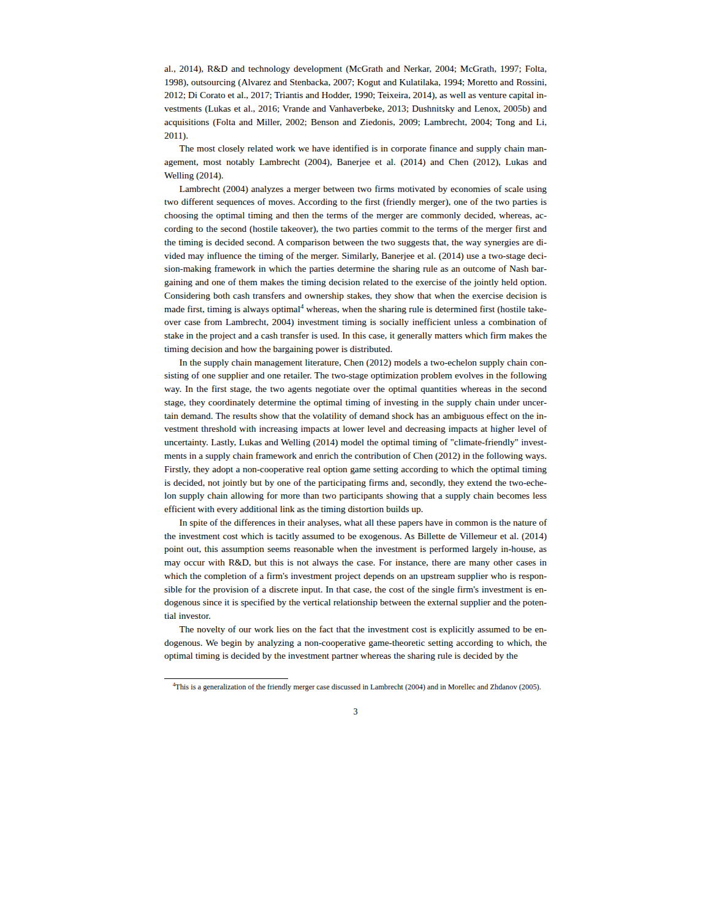al., 2014), R&D and technology development (McGrath and Nerkar, 2004; McGrath, 1997; Folta, 1998), outsourcing (Alvarez and Stenbacka, 2007; Kogut and Kulatilaka, 1994; Moretto and Rossini, 2012; Di Corato et al., 2017; Triantis and Hodder, 1990; Teixeira, 2014), as well as venture capital investments (Lukas et al., 2016; Vrande and Vanhaverbeke, 2013; Dushnitsky and Lenox, 2005b) and acquisitions (Folta and Miller, 2002; Benson and Ziedonis, 2009; Lambrecht, 2004; Tong and Li, 2011).
The most closely related work we have identified is in corporate finance and supply chain management, most notably Lambrecht (2004), Banerjee et al. (2014) and Chen (2012), Lukas and Welling (2014).
Lambrecht (2004) analyzes a merger between two firms motivated by economies of scale using two different sequences of moves. According to the first (friendly merger), one of the two parties is choosing the optimal timing and then the terms of the merger are commonly decided, whereas, according to the second (hostile takeover), the two parties commit to the terms of the merger first and the timing is decided second. A comparison between the two suggests that, the way synergies are divided may influence the timing of the merger. Similarly, Banerjee et al. (2014) use a two-stage decision-making framework in which the parties determine the sharing rule as an outcome of Nash bargaining and one of them makes the timing decision related to the exercise of the jointly held option. Considering both cash transfers and ownership stakes, they show that when the exercise decision is made first, timing is always optimal4 whereas, when the sharing rule is determined first (hostile takeover case from Lambrecht, 2004) investment timing is socially inefficient unless a combination of stake in the project and a cash transfer is used. In this case, it generally matters which firm makes the timing decision and how the bargaining power is distributed.
In the supply chain management literature, Chen (2012) models a two-echelon supply chain consisting of one supplier and one retailer. The two-stage optimization problem evolves in the following way. In the first stage, the two agents negotiate over the optimal quantities whereas in the second stage, they coordinately determine the optimal timing of investing in the supply chain under uncertain demand. The results show that the volatility of demand shock has an ambiguous effect on the investment threshold with increasing impacts at lower level and decreasing impacts at higher level of uncertainty. Lastly, Lukas and Welling (2014) model the optimal timing of "climate-friendly" investments in a supply chain framework and enrich the contribution of Chen (2012) in the following ways. Firstly, they adopt a non-cooperative real option game setting according to which the optimal timing is decided, not jointly but by one of the participating firms and, secondly, they extend the two-echelon supply chain allowing for more than two participants showing that a supply chain becomes less efficient with every additional link as the timing distortion builds up.
In spite of the differences in their analyses, what all these papers have in common is the nature of the investment cost which is tacitly assumed to be exogenous. As Billette de Villemeur et al. (2014) point out, this assumption seems reasonable when the investment is performed largely in-house, as may occur with R&D, but this is not always the case. For instance, there are many other cases in which the completion of a firm's investment project depends on an upstream supplier who is responsible for the provision of a discrete input. In that case, the cost of the single firm's investment is endogenous since it is specified by the vertical relationship between the external supplier and the potential investor.
The novelty of our work lies on the fact that the investment cost is explicitly assumed to be endogenous. We begin by analyzing a non-cooperative game-theoretic setting according to which, the optimal timing is decided by the investment partner whereas the sharing rule is decided by the
4This is a generalization of the friendly merger case discussed in Lambrecht (2004) and in Morellec and Zhdanov (2005).
3